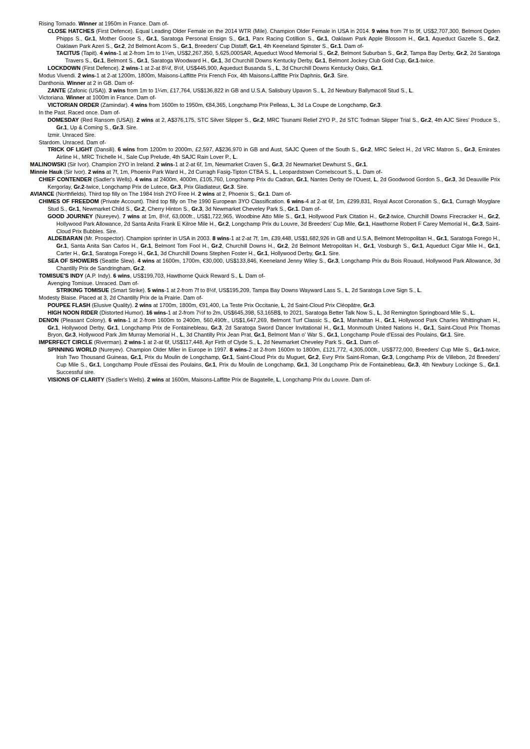Rising Tornado. Winner at 1950m in France. Dam of-
CLOSE HATCHES (First Defence). Equal Leading Older Female on the 2014 WTR (Mile). Champion Older Female in USA in 2014. 9 wins from 7f to 9f, US$2,707,300, Belmont Ogden Phipps S., Gr.1, Mother Goose S., Gr.1, Saratoga Personal Ensign S., Gr.1, Parx Racing Cotillion S., Gr.1, Oaklawn Park Apple Blossom H., Gr.1, Aqueduct Gazelle S., Gr.2, Oaklawn Park Azeri S., Gr.2, 2d Belmont Acorn S., Gr.1, Breeders' Cup Distaff, Gr.1, 4th Keeneland Spinster S., Gr.1. Dam of-
TACITUS (Tapit). 4 wins-1 at 2-from 1m to 1¼m, US$2,267,350, 5,625,000SAR, Aqueduct Wood Memorial S., Gr.2, Belmont Suburban S., Gr.2, Tampa Bay Derby, Gr.2, 2d Saratoga Travers S., Gr.1, Belmont S., Gr.1, Saratoga Woodward H., Gr.1, 3d Churchill Downs Kentucky Derby, Gr.1, Belmont Jockey Club Gold Cup, Gr.1-twice.
LOCKDOWN (First Defence). 2 wins-1 at 2-at 8¼f, 8½f, US$445,900, Aqueduct Busanda S., L, 3d Churchill Downs Kentucky Oaks, Gr.1.
Modus Vivendi. 2 wins-1 at 2-at 1200m, 1800m, Maisons-Laffitte Prix French Fox, 4th Maisons-Laffitte Prix Daphnis, Gr.3. Sire.
Danthonia. Winner at 2 in GB. Dam of-
ZANTE (Zafonic (USA)). 3 wins from 1m to 1¼m, £17,764, US$136,822 in GB and U.S.A, Salisbury Upavon S., L, 2d Newbury Ballymacoll Stud S., L.
Victoriana. Winner at 1000m in France. Dam of-
VICTORIAN ORDER (Zamindar). 4 wins from 1600m to 1950m, €84,365, Longchamp Prix Pelleas, L, 3d La Coupe de Longchamp, Gr.3.
In the Past. Raced once. Dam of-
DOMESDAY (Red Ransom (USA)). 2 wins at 2, A$376,175, STC Silver Slipper S., Gr.2, MRC Tsunami Relief 2YO P., 2d STC Todman Slipper Trial S., Gr.2, 4th AJC Sires' Produce S., Gr.1, Up & Coming S., Gr.3. Sire.
Izmir. Unraced Sire.
Stardom. Unraced. Dam of-
TRICK OF LIGHT (Dansili). 6 wins from 1200m to 2000m, £2,597, A$236,970 in GB and Aust, SAJC Queen of the South S., Gr.2, MRC Select H., 2d VRC Matron S., Gr.3, Emirates Airline H., MRC Trichelle H., Sale Cup Prelude, 4th SAJC Rain Lover P., L.
MALINOWSKI (Sir Ivor). Champion 2YO in Ireland. 2 wins-1 at 2-at 6f, 1m, Newmarket Craven S., Gr.3, 2d Newmarket Dewhurst S., Gr.1.
Minnie Hauk (Sir Ivor). 2 wins at 7f, 1m, Phoenix Park Ward H., 2d Curragh Fasig-Tipton CTBA S., L, Leopardstown Cornelscourt S., L. Dam of-
CHIEF CONTENDER (Sadler's Wells). 4 wins at 2400m, 4000m, £105,760, Longchamp Prix du Cadran, Gr.1, Nantes Derby de l'Ouest, L, 2d Goodwood Gordon S., Gr.3, 3d Deauville Prix Kergorlay, Gr.2-twice, Longchamp Prix de Lutece, Gr.3, Prix Gladiateur, Gr.3. Sire.
AVIANCE (Northfields). Third top filly on The 1984 Irish 2YO Free H. 2 wins at 2, Phoenix S., Gr.1. Dam of-
CHIMES OF FREEDOM (Private Account). Third top filly on The 1990 European 3YO Classification. 6 wins-4 at 2-at 6f, 1m, £299,831, Royal Ascot Coronation S., Gr.1, Curragh Moyglare Stud S., Gr.1, Newmarket Child S., Gr.2, Cherry Hinton S., Gr.3, 3d Newmarket Cheveley Park S., Gr.1. Dam of-
GOOD JOURNEY (Nureyev). 7 wins at 1m, 8½f, 63,000fr., US$1,722,965, Woodbine Atto Mile S., Gr.1, Hollywood Park Citation H., Gr.2-twice, Churchill Downs Firecracker H., Gr.2, Hollywood Park Allowance, 2d Santa Anita Frank E Kilroe Mile H., Gr.2, Longchamp Prix du Louvre, 3d Breeders' Cup Mile, Gr.1, Hawthorne Robert F Carey Memorial H., Gr.3, Saint-Cloud Prix Bubbles. Sire.
ALDEBARAN (Mr. Prospector). Champion sprinter in USA in 2003. 8 wins-1 at 2-at 7f, 1m, £39,448, US$1,682,926 in GB and U.S.A, Belmont Metropolitan H., Gr.1, Saratoga Forego H., Gr.1, Santa Anita San Carlos H., Gr.1, Belmont Tom Fool H., Gr.2, Churchill Downs H., Gr.2, 2d Belmont Metropolitan H., Gr.1, Vosburgh S., Gr.1, Aqueduct Cigar Mile H., Gr.1, Carter H., Gr.1, Saratoga Forego H., Gr.1, 3d Churchill Downs Stephen Foster H., Gr.1, Hollywood Derby, Gr.1. Sire.
SEA OF SHOWERS (Seattle Slew). 4 wins at 1600m, 1700m, €30,000, US$133,846, Keeneland Jenny Wiley S., Gr.3, Longchamp Prix du Bois Rouaud, Hollywood Park Allowance, 3d Chantilly Prix de Sandringham, Gr.2.
TOMISUE'S INDY (A.P. Indy). 6 wins, US$199,703, Hawthorne Quick Reward S., L. Dam of-
Avenging Tomisue. Unraced. Dam of-
STRIKING TOMISUE (Smart Strike). 5 wins-1 at 2-from 7f to 8½f, US$195,209, Tampa Bay Downs Wayward Lass S., L, 2d Saratoga Love Sign S., L.
Modesty Blaise. Placed at 3, 2d Chantilly Prix de la Prairie. Dam of-
POUPEE FLASH (Elusive Quality). 2 wins at 1700m, 1800m, €91,400, La Teste Prix Occitanie, L, 2d Saint-Cloud Prix Cléopâtre, Gr.3.
HIGH NOON RIDER (Distorted Humor). 16 wins-1 at 2-from 7½f to 2m, US$645,398, 53,165B$, to 2021, Saratoga Better Talk Now S., L, 3d Remington Springboard Mile S., L.
DENON (Pleasant Colony). 6 wins-1 at 2-from 1600m to 2400m, 560,490fr., US$1,647,269, Belmont Turf Classic S., Gr.1, Manhattan H., Gr.1, Hollywood Park Charles Whittingham H., Gr.1, Hollywood Derby, Gr.1, Longchamp Prix de Fontainebleau, Gr.3, 2d Saratoga Sword Dancer Invitational H., Gr.1, Monmouth United Nations H., Gr.1, Saint-Cloud Prix Thomas Bryon, Gr.3, Hollywood Park Jim Murray Memorial H., L, 3d Chantilly Prix Jean Prat, Gr.1, Belmont Man o' War S., Gr.1, Longchamp Poule d'Essai des Poulains, Gr.1. Sire.
IMPERFECT CIRCLE (Riverman). 2 wins-1 at 2-at 6f, US$117,448, Ayr Firth of Clyde S., L, 2d Newmarket Cheveley Park S., Gr.1. Dam of-
SPINNING WORLD (Nureyev). Champion Older Miler in Europe in 1997. 8 wins-2 at 2-from 1600m to 1800m, £121,772, 4,305,000fr., US$772,000, Breeders' Cup Mile S., Gr.1-twice, Irish Two Thousand Guineas, Gr.1, Prix du Moulin de Longchamp, Gr.1, Saint-Cloud Prix du Muguet, Gr.2, Evry Prix Saint-Roman, Gr.3, Longchamp Prix de Villebon, 2d Breeders' Cup Mile S., Gr.1, Longchamp Poule d'Essai des Poulains, Gr.1, Prix du Moulin de Longchamp, Gr.1, 3d Longchamp Prix de Fontainebleau, Gr.3, 4th Newbury Lockinge S., Gr.1. Successful sire.
VISIONS OF CLARITY (Sadler's Wells). 2 wins at 1600m, Maisons-Laffitte Prix de Bagatelle, L, Longchamp Prix du Louvre. Dam of-